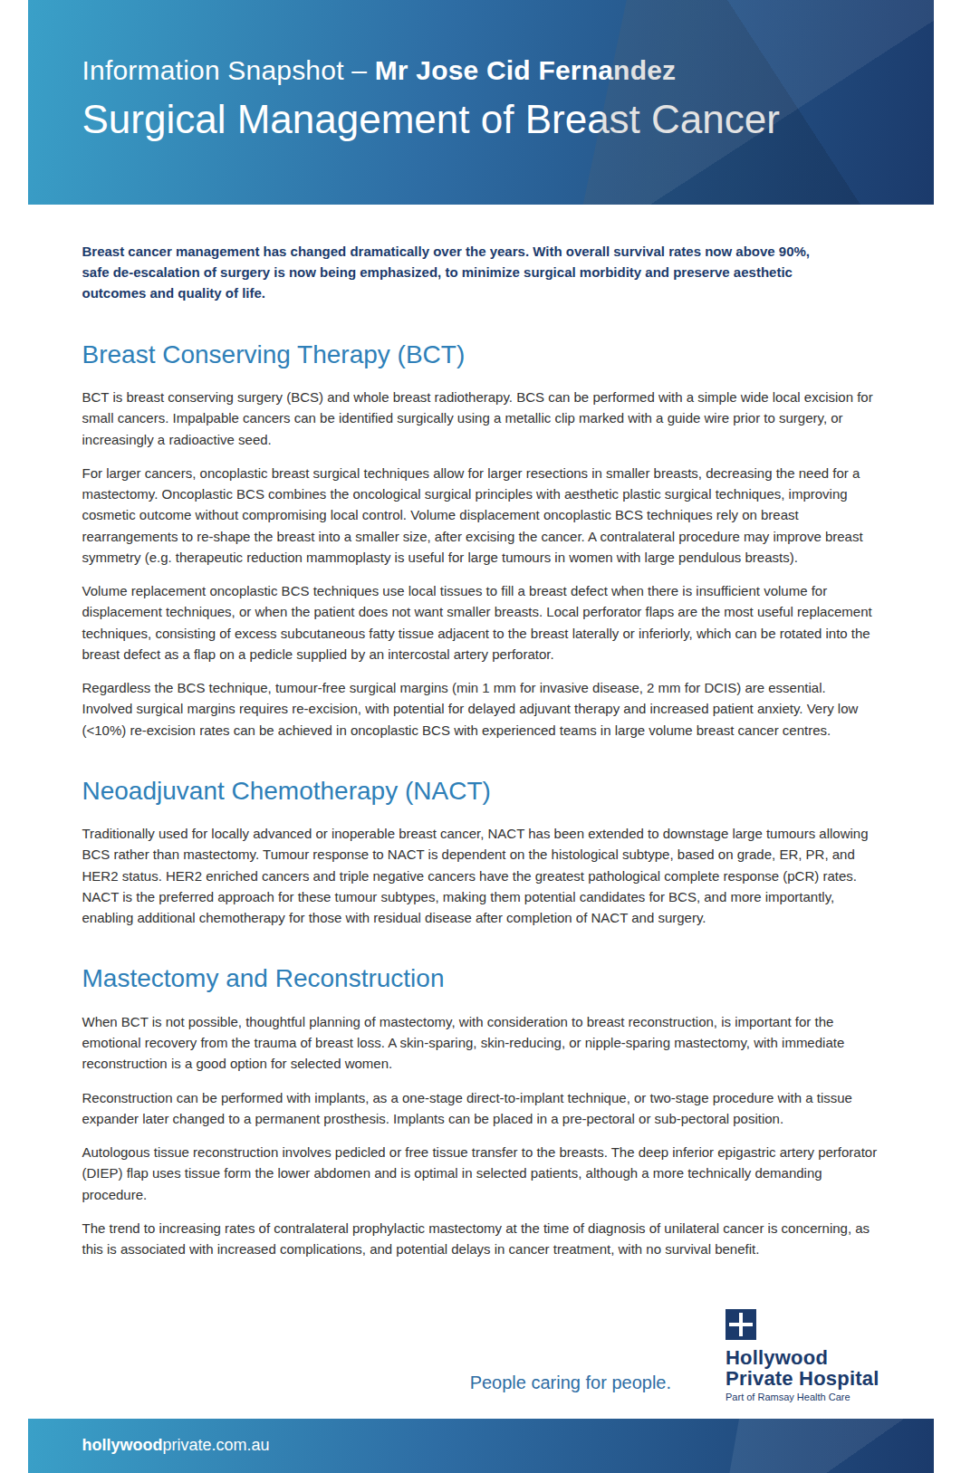Information Snapshot – Mr Jose Cid Fernandez
Surgical Management of Breast Cancer
Breast cancer management has changed dramatically over the years. With overall survival rates now above 90%, safe de-escalation of surgery is now being emphasized, to minimize surgical morbidity and preserve aesthetic outcomes and quality of life.
Breast Conserving Therapy (BCT)
BCT is breast conserving surgery (BCS) and whole breast radiotherapy. BCS can be performed with a simple wide local excision for small cancers. Impalpable cancers can be identified surgically using a metallic clip marked with a guide wire prior to surgery, or increasingly a radioactive seed.
For larger cancers, oncoplastic breast surgical techniques allow for larger resections in smaller breasts, decreasing the need for a mastectomy. Oncoplastic BCS combines the oncological surgical principles with aesthetic plastic surgical techniques, improving cosmetic outcome without compromising local control. Volume displacement oncoplastic BCS techniques rely on breast rearrangements to re-shape the breast into a smaller size, after excising the cancer. A contralateral procedure may improve breast symmetry (e.g. therapeutic reduction mammoplasty is useful for large tumours in women with large pendulous breasts).
Volume replacement oncoplastic BCS techniques use local tissues to fill a breast defect when there is insufficient volume for displacement techniques, or when the patient does not want smaller breasts. Local perforator flaps are the most useful replacement techniques, consisting of excess subcutaneous fatty tissue adjacent to the breast laterally or inferiorly, which can be rotated into the breast defect as a flap on a pedicle supplied by an intercostal artery perforator.
Regardless the BCS technique, tumour-free surgical margins (min 1 mm for invasive disease, 2 mm for DCIS) are essential. Involved surgical margins requires re-excision, with potential for delayed adjuvant therapy and increased patient anxiety. Very low (<10%) re-excision rates can be achieved in oncoplastic BCS with experienced teams in large volume breast cancer centres.
Neoadjuvant Chemotherapy (NACT)
Traditionally used for locally advanced or inoperable breast cancer, NACT has been extended to downstage large tumours allowing BCS rather than mastectomy. Tumour response to NACT is dependent on the histological subtype, based on grade, ER, PR, and HER2 status. HER2 enriched cancers and triple negative cancers have the greatest pathological complete response (pCR) rates. NACT is the preferred approach for these tumour subtypes, making them potential candidates for BCS, and more importantly, enabling additional chemotherapy for those with residual disease after completion of NACT and surgery.
Mastectomy and Reconstruction
When BCT is not possible, thoughtful planning of mastectomy, with consideration to breast reconstruction, is important for the emotional recovery from the trauma of breast loss. A skin-sparing, skin-reducing, or nipple-sparing mastectomy, with immediate reconstruction is a good option for selected women.
Reconstruction can be performed with implants, as a one-stage direct-to-implant technique, or two-stage procedure with a tissue expander later changed to a permanent prosthesis. Implants can be placed in a pre-pectoral or sub-pectoral position.
Autologous tissue reconstruction involves pedicled or free tissue transfer to the breasts. The deep inferior epigastric artery perforator (DIEP) flap uses tissue form the lower abdomen and is optimal in selected patients, although a more technically demanding procedure.
The trend to increasing rates of contralateral prophylactic mastectomy at the time of diagnosis of unilateral cancer is concerning, as this is associated with increased complications, and potential delays in cancer treatment, with no survival benefit.
People caring for people.
Hollywood
Private Hospital
Part of Ramsay Health Care
hollywoodprivate.com.au